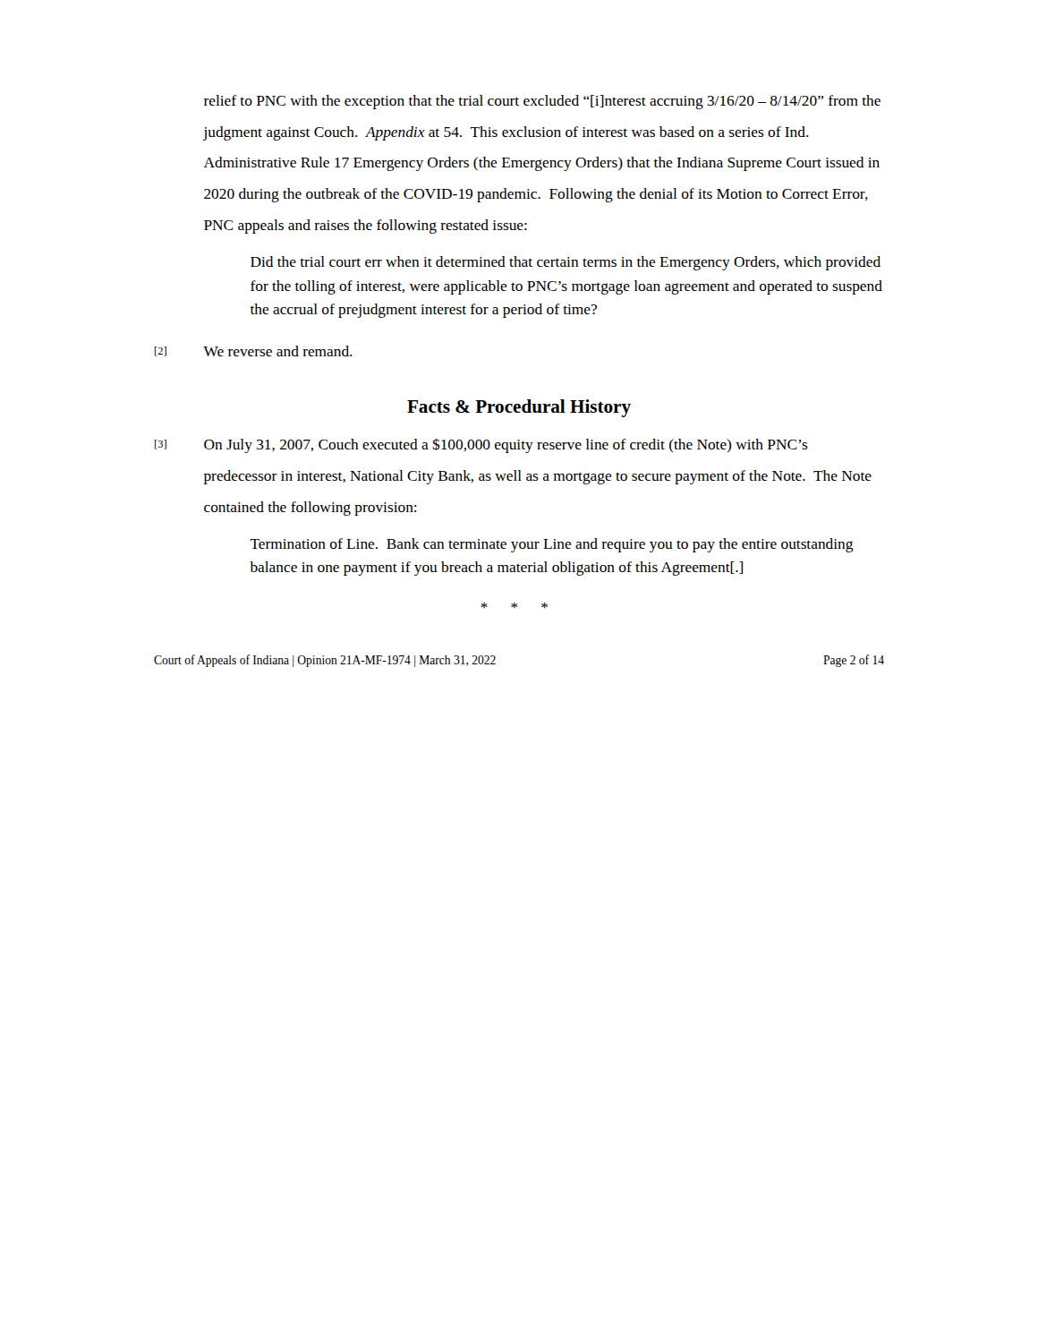relief to PNC with the exception that the trial court excluded “[i]nterest accruing 3/16/20 – 8/14/20” from the judgment against Couch. Appendix at 54. This exclusion of interest was based on a series of Ind. Administrative Rule 17 Emergency Orders (the Emergency Orders) that the Indiana Supreme Court issued in 2020 during the outbreak of the COVID-19 pandemic. Following the denial of its Motion to Correct Error, PNC appeals and raises the following restated issue:
Did the trial court err when it determined that certain terms in the Emergency Orders, which provided for the tolling of interest, were applicable to PNC’s mortgage loan agreement and operated to suspend the accrual of prejudgment interest for a period of time?
[2] We reverse and remand.
Facts & Procedural History
[3] On July 31, 2007, Couch executed a $100,000 equity reserve line of credit (the Note) with PNC’s predecessor in interest, National City Bank, as well as a mortgage to secure payment of the Note. The Note contained the following provision:
Termination of Line. Bank can terminate your Line and require you to pay the entire outstanding balance in one payment if you breach a material obligation of this Agreement[.]
* * *
Court of Appeals of Indiana | Opinion 21A-MF-1974 | March 31, 2022
Page 2 of 14